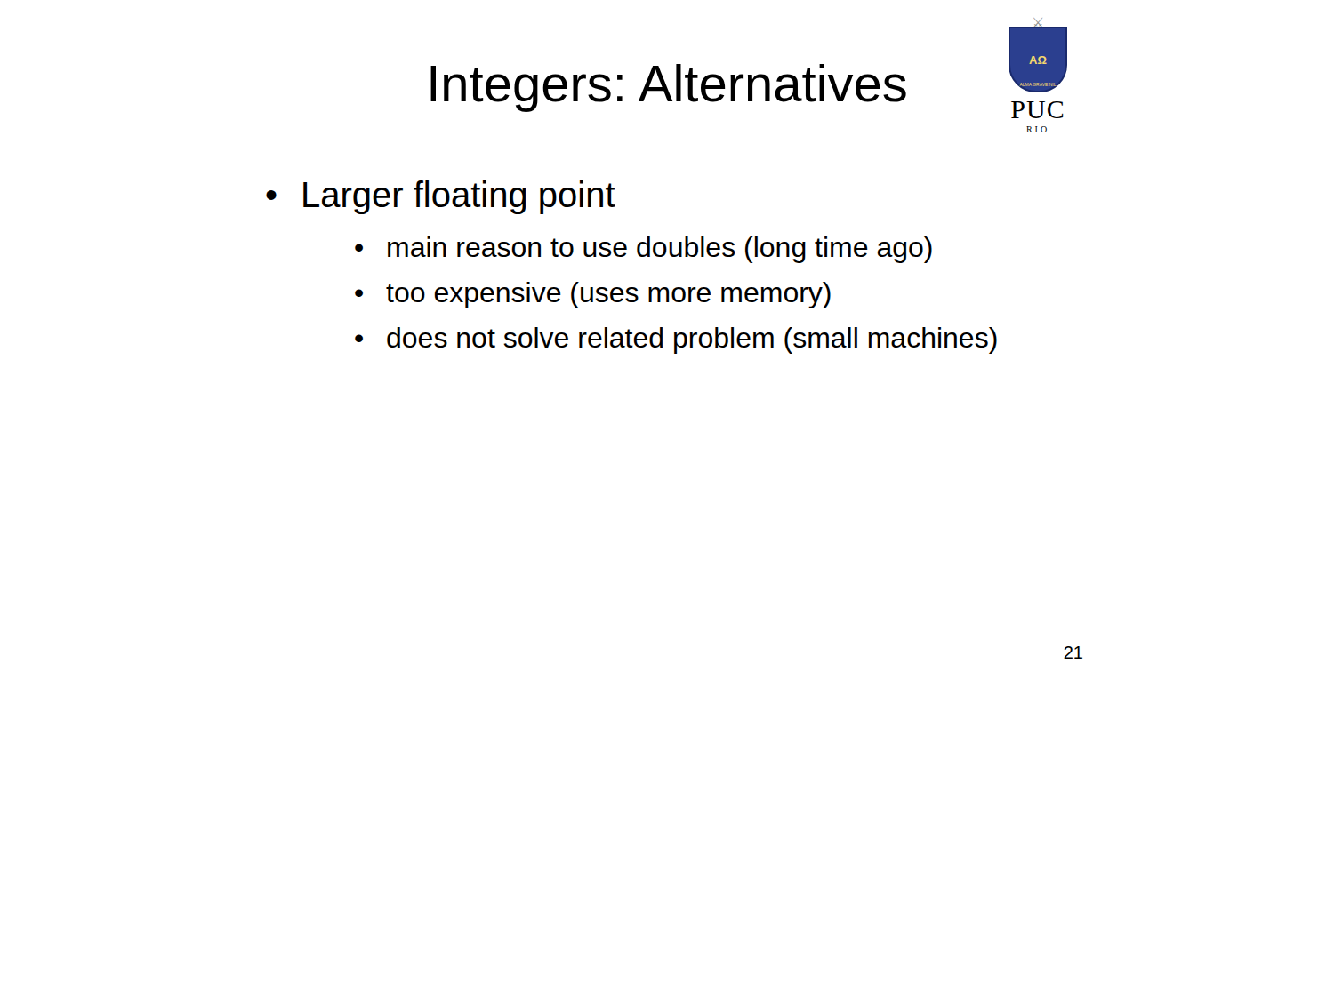⚔
AΩ
PUC
RIO
Integers: Alternatives
Larger floating point
main reason to use doubles (long time ago)
too expensive (uses more memory)
does not solve related problem (small machines)
21